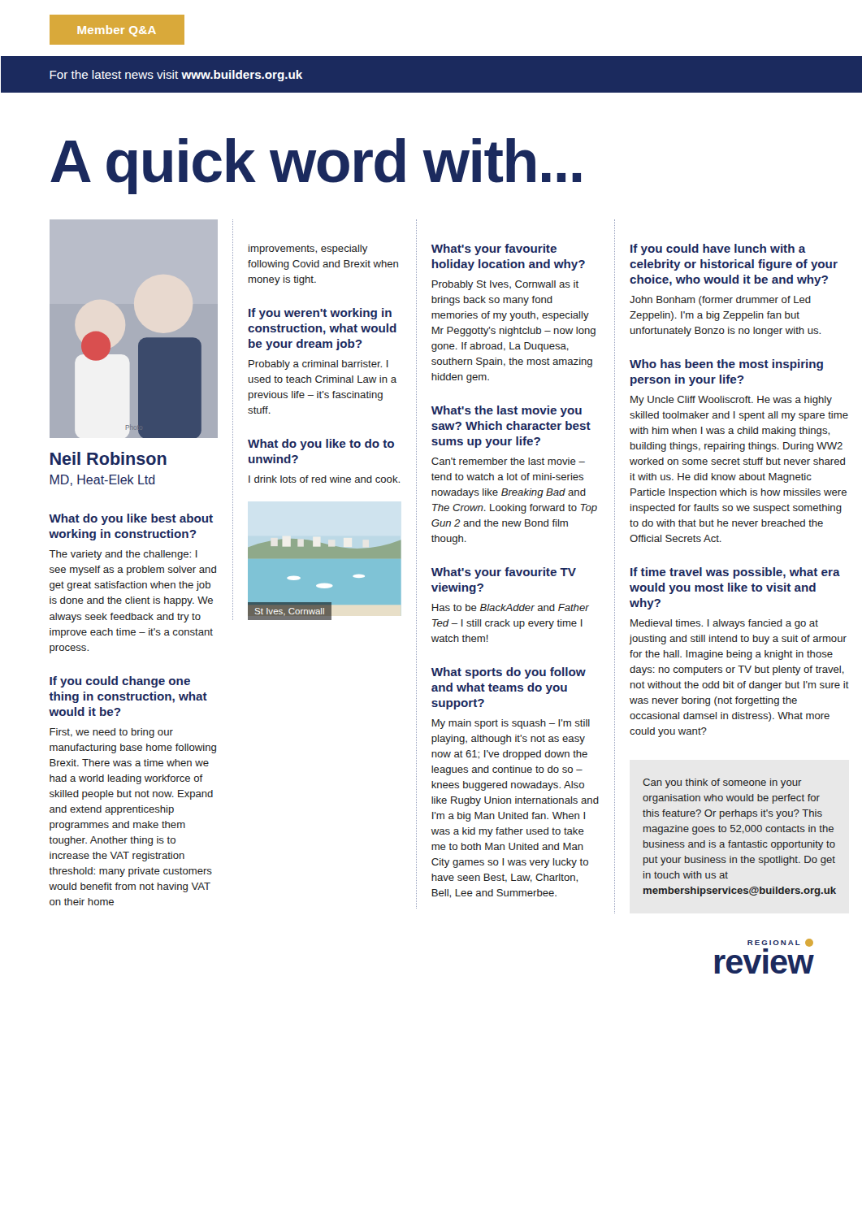Member Q&A
For the latest news visit www.builders.org.uk
A quick word with...
Photo
Neil Robinson
MD, Heat-Elek Ltd
What do you like best about working in construction?
The variety and the challenge: I see myself as a problem solver and get great satisfaction when the job is done and the client is happy. We always seek feedback and try to improve each time – it's a constant process.
If you could change one thing in construction, what would it be?
First, we need to bring our manufacturing base home following Brexit. There was a time when we had a world leading workforce of skilled people but not now. Expand and extend apprenticeship programmes and make them tougher. Another thing is to increase the VAT registration threshold: many private customers would benefit from not having VAT on their home
improvements, especially following Covid and Brexit when money is tight.
If you weren't working in construction, what would be your dream job?
Probably a criminal barrister. I used to teach Criminal Law in a previous life – it's fascinating stuff.
What do you like to do to unwind?
I drink lots of red wine and cook.
St Ives, Cornwall
What's your favourite holiday location and why?
Probably St Ives, Cornwall as it brings back so many fond memories of my youth, especially Mr Peggotty's nightclub – now long gone. If abroad, La Duquesa, southern Spain, the most amazing hidden gem.
What's the last movie you saw? Which character best sums up your life?
Can't remember the last movie – tend to watch a lot of mini-series nowadays like Breaking Bad and The Crown. Looking forward to Top Gun 2 and the new Bond film though.
What's your favourite TV viewing?
Has to be BlackAdder and Father Ted – I still crack up every time I watch them!
What sports do you follow and what teams do you support?
My main sport is squash – I'm still playing, although it's not as easy now at 61; I've dropped down the leagues and continue to do so – knees buggered nowadays. Also like Rugby Union internationals and I'm a big Man United fan. When I was a kid my father used to take me to both Man United and Man City games so I was very lucky to have seen Best, Law, Charlton, Bell, Lee and Summerbee.
If you could have lunch with a celebrity or historical figure of your choice, who would it be and why?
John Bonham (former drummer of Led Zeppelin). I'm a big Zeppelin fan but unfortunately Bonzo is no longer with us.
Who has been the most inspiring person in your life?
My Uncle Cliff Wooliscroft. He was a highly skilled toolmaker and I spent all my spare time with him when I was a child making things, building things, repairing things. During WW2 worked on some secret stuff but never shared it with us. He did know about Magnetic Particle Inspection which is how missiles were inspected for faults so we suspect something to do with that but he never breached the Official Secrets Act.
If time travel was possible, what era would you most like to visit and why?
Medieval times. I always fancied a go at jousting and still intend to buy a suit of armour for the hall. Imagine being a knight in those days: no computers or TV but plenty of travel, not without the odd bit of danger but I'm sure it was never boring (not forgetting the occasional damsel in distress). What more could you want?
Can you think of someone in your organisation who would be perfect for this feature? Or perhaps it's you? This magazine goes to 52,000 contacts in the business and is a fantastic opportunity to put your business in the spotlight. Do get in touch with us at membershipservices@builders.org.uk
REGIONAL
review